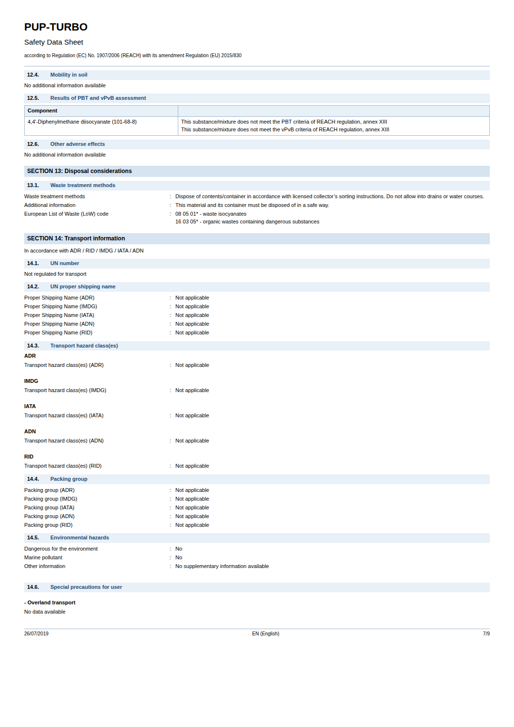PUP-TURBO
Safety Data Sheet
according to Regulation (EC) No. 1907/2006 (REACH) with its amendment Regulation (EU) 2015/830
12.4. Mobility in soil
No additional information available
12.5. Results of PBT and vPvB assessment
| Component | |
| --- | --- |
| 4,4'-Diphenylmethane diisocyanate (101-68-8) | This substance/mixture does not meet the PBT criteria of REACH regulation, annex XIII This substance/mixture does not meet the vPvB criteria of REACH regulation, annex XIII |
12.6. Other adverse effects
No additional information available
SECTION 13: Disposal considerations
13.1. Waste treatment methods
| Waste treatment methods | : | Dispose of contents/container in accordance with licensed collector’s sorting instructions. Do not allow into drains or water courses. |
| Additional information | : | This material and its container must be disposed of in a safe way. |
| European List of Waste (LoW) code | : | 08 05 01* - waste isocyanates 16 03 05* - organic wastes containing dangerous substances |
SECTION 14: Transport information
In accordance with ADR / RID / IMDG / IATA / ADN
14.1. UN number
Not regulated for transport
14.2. UN proper shipping name
| Proper Shipping Name (ADR) | : | Not applicable |
| Proper Shipping Name (IMDG) | : | Not applicable |
| Proper Shipping Name (IATA) | : | Not applicable |
| Proper Shipping Name (ADN) | : | Not applicable |
| Proper Shipping Name (RID) | : | Not applicable |
14.3. Transport hazard class(es)
ADR
| Transport hazard class(es) (ADR) | : | Not applicable |
IMDG
| Transport hazard class(es) (IMDG) | : | Not applicable |
IATA
| Transport hazard class(es) (IATA) | : | Not applicable |
ADN
| Transport hazard class(es) (ADN) | : | Not applicable |
RID
| Transport hazard class(es) (RID) | : | Not applicable |
14.4. Packing group
| Packing group (ADR) | : | Not applicable |
| Packing group (IMDG) | : | Not applicable |
| Packing group (IATA) | : | Not applicable |
| Packing group (ADN) | : | Not applicable |
| Packing group (RID) | : | Not applicable |
14.5. Environmental hazards
| Dangerous for the environment | : | No |
| Marine pollutant | : | No |
| Other information | : | No supplementary information available |
14.6. Special precautions for user
- Overland transport
No data available
26/07/2019 EN (English) 7/9